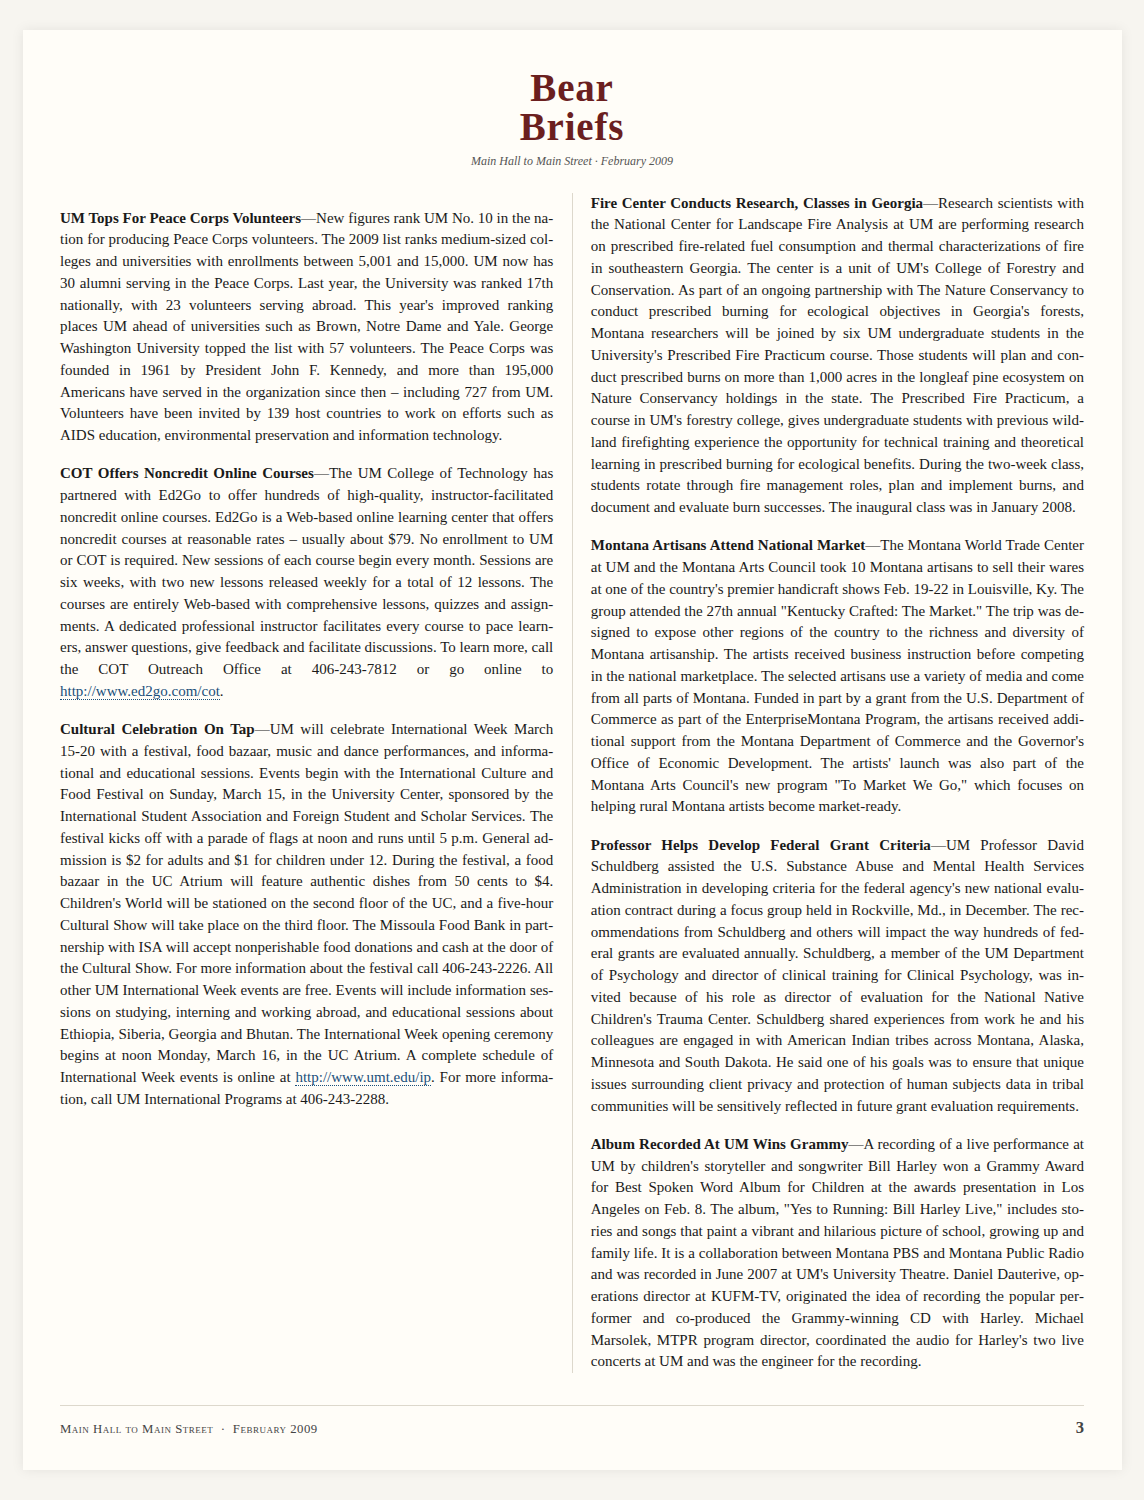Bear Briefs
Main Hall to Main Street · February 2009
UM Tops For Peace Corps Volunteers—New figures rank UM No. 10 in the nation for producing Peace Corps volunteers. The 2009 list ranks medium-sized colleges and universities with enrollments between 5,001 and 15,000. UM now has 30 alumni serving in the Peace Corps. Last year, the University was ranked 17th nationally, with 23 volunteers serving abroad. This year's improved ranking places UM ahead of universities such as Brown, Notre Dame and Yale. George Washington University topped the list with 57 volunteers. The Peace Corps was founded in 1961 by President John F. Kennedy, and more than 195,000 Americans have served in the organization since then – including 727 from UM. Volunteers have been invited by 139 host countries to work on efforts such as AIDS education, environmental preservation and information technology.
COT Offers Noncredit Online Courses—The UM College of Technology has partnered with Ed2Go to offer hundreds of high-quality, instructor-facilitated noncredit online courses. Ed2Go is a Web-based online learning center that offers noncredit courses at reasonable rates – usually about $79. No enrollment to UM or COT is required. New sessions of each course begin every month. Sessions are six weeks, with two new lessons released weekly for a total of 12 lessons. The courses are entirely Web-based with comprehensive lessons, quizzes and assignments. A dedicated professional instructor facilitates every course to pace learners, answer questions, give feedback and facilitate discussions. To learn more, call the COT Outreach Office at 406-243-7812 or go online to http://www.ed2go.com/cot.
Cultural Celebration On Tap—UM will celebrate International Week March 15-20 with a festival, food bazaar, music and dance performances, and informational and educational sessions. Events begin with the International Culture and Food Festival on Sunday, March 15, in the University Center, sponsored by the International Student Association and Foreign Student and Scholar Services. The festival kicks off with a parade of flags at noon and runs until 5 p.m. General admission is $2 for adults and $1 for children under 12. During the festival, a food bazaar in the UC Atrium will feature authentic dishes from 50 cents to $4. Children's World will be stationed on the second floor of the UC, and a five-hour Cultural Show will take place on the third floor. The Missoula Food Bank in partnership with ISA will accept nonperishable food donations and cash at the door of the Cultural Show. For more information about the festival call 406-243-2226. All other UM International Week events are free. Events will include information sessions on studying, interning and working abroad, and educational sessions about Ethiopia, Siberia, Georgia and Bhutan. The International Week opening ceremony begins at noon Monday, March 16, in the UC Atrium. A complete schedule of International Week events is online at http://www.umt.edu/ip. For more information, call UM International Programs at 406-243-2288.
Fire Center Conducts Research, Classes in Georgia—Research scientists with the National Center for Landscape Fire Analysis at UM are performing research on prescribed fire-related fuel consumption and thermal characterizations of fire in southeastern Georgia. The center is a unit of UM's College of Forestry and Conservation. As part of an ongoing partnership with The Nature Conservancy to conduct prescribed burning for ecological objectives in Georgia's forests, Montana researchers will be joined by six UM undergraduate students in the University's Prescribed Fire Practicum course. Those students will plan and conduct prescribed burns on more than 1,000 acres in the longleaf pine ecosystem on Nature Conservancy holdings in the state. The Prescribed Fire Practicum, a course in UM's forestry college, gives undergraduate students with previous wildland firefighting experience the opportunity for technical training and theoretical learning in prescribed burning for ecological benefits. During the two-week class, students rotate through fire management roles, plan and implement burns, and document and evaluate burn successes. The inaugural class was in January 2008.
Montana Artisans Attend National Market—The Montana World Trade Center at UM and the Montana Arts Council took 10 Montana artisans to sell their wares at one of the country's premier handicraft shows Feb. 19-22 in Louisville, Ky. The group attended the 27th annual "Kentucky Crafted: The Market." The trip was designed to expose other regions of the country to the richness and diversity of Montana artisanship. The artists received business instruction before competing in the national marketplace. The selected artisans use a variety of media and come from all parts of Montana. Funded in part by a grant from the U.S. Department of Commerce as part of the EnterpriseMontana Program, the artisans received additional support from the Montana Department of Commerce and the Governor's Office of Economic Development. The artists' launch was also part of the Montana Arts Council's new program "To Market We Go," which focuses on helping rural Montana artists become market-ready.
Professor Helps Develop Federal Grant Criteria—UM Professor David Schuldberg assisted the U.S. Substance Abuse and Mental Health Services Administration in developing criteria for the federal agency's new national evaluation contract during a focus group held in Rockville, Md., in December. The recommendations from Schuldberg and others will impact the way hundreds of federal grants are evaluated annually. Schuldberg, a member of the UM Department of Psychology and director of clinical training for Clinical Psychology, was invited because of his role as director of evaluation for the National Native Children's Trauma Center. Schuldberg shared experiences from work he and his colleagues are engaged in with American Indian tribes across Montana, Alaska, Minnesota and South Dakota. He said one of his goals was to ensure that unique issues surrounding client privacy and protection of human subjects data in tribal communities will be sensitively reflected in future grant evaluation requirements.
Album Recorded At UM Wins Grammy—A recording of a live performance at UM by children's storyteller and songwriter Bill Harley won a Grammy Award for Best Spoken Word Album for Children at the awards presentation in Los Angeles on Feb. 8. The album, "Yes to Running: Bill Harley Live," includes stories and songs that paint a vibrant and hilarious picture of school, growing up and family life. It is a collaboration between Montana PBS and Montana Public Radio and was recorded in June 2007 at UM's University Theatre. Daniel Dauterive, operations director at KUFM-TV, originated the idea of recording the popular performer and co-produced the Grammy-winning CD with Harley. Michael Marsolek, MTPR program director, coordinated the audio for Harley's two live concerts at UM and was the engineer for the recording.
Main Hall to Main Street · February 2009 3